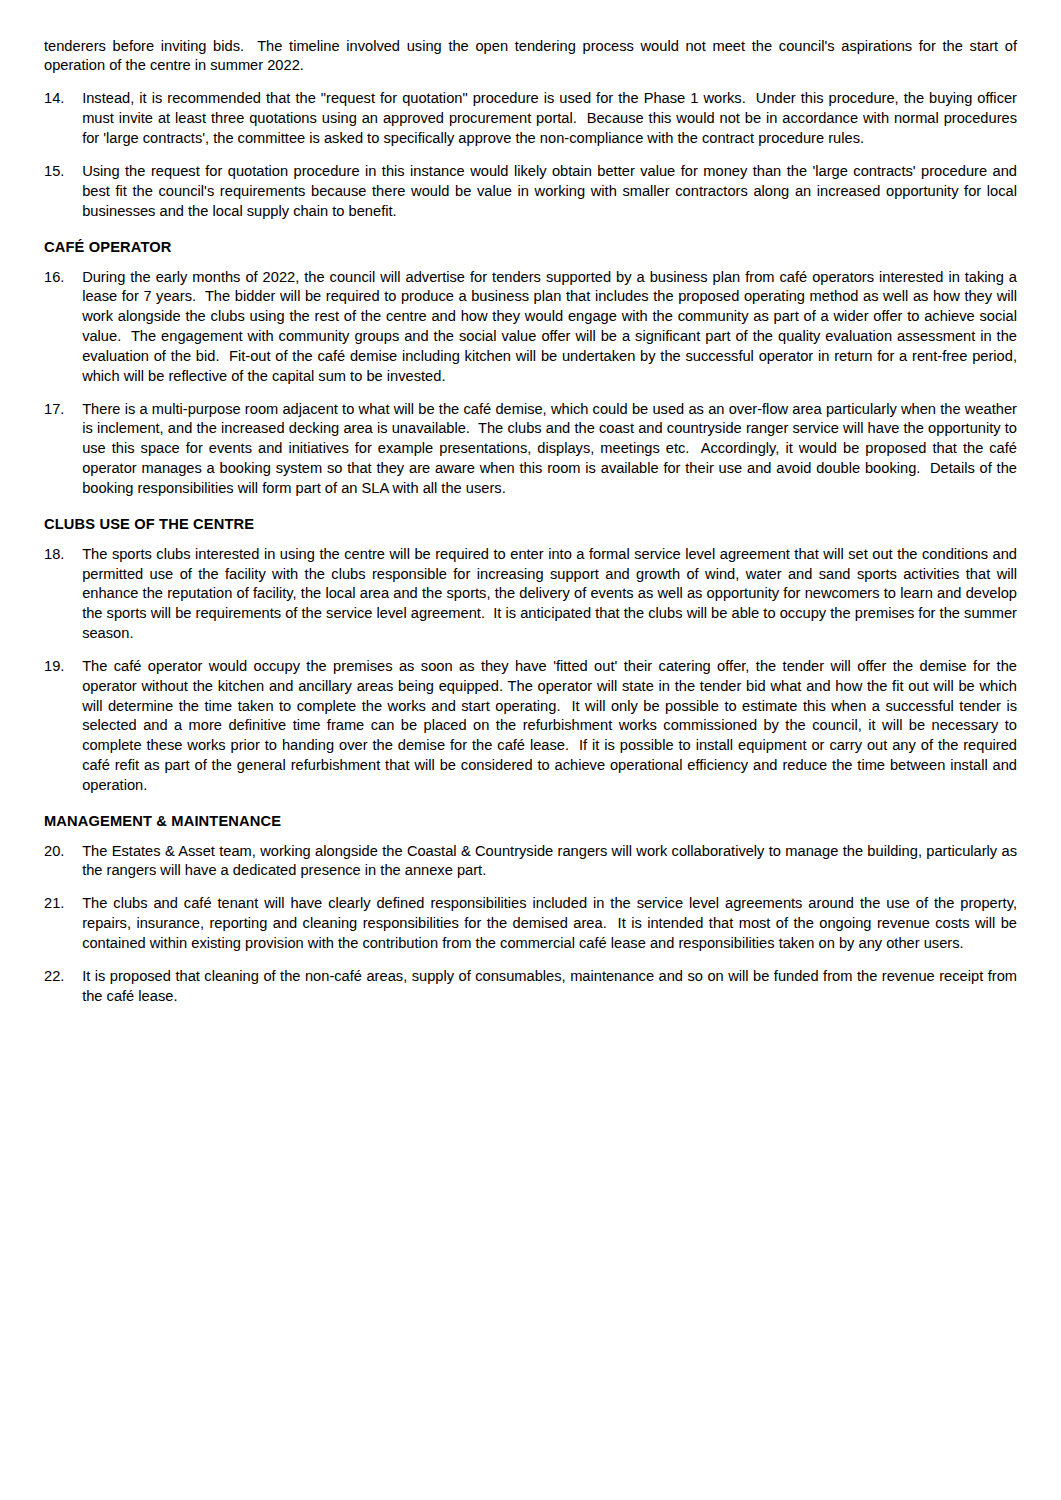tenderers before inviting bids. The timeline involved using the open tendering process would not meet the council's aspirations for the start of operation of the centre in summer 2022.
14. Instead, it is recommended that the "request for quotation" procedure is used for the Phase 1 works. Under this procedure, the buying officer must invite at least three quotations using an approved procurement portal. Because this would not be in accordance with normal procedures for 'large contracts', the committee is asked to specifically approve the non-compliance with the contract procedure rules.
15. Using the request for quotation procedure in this instance would likely obtain better value for money than the 'large contracts' procedure and best fit the council's requirements because there would be value in working with smaller contractors along an increased opportunity for local businesses and the local supply chain to benefit.
Café Operator
16. During the early months of 2022, the council will advertise for tenders supported by a business plan from café operators interested in taking a lease for 7 years. The bidder will be required to produce a business plan that includes the proposed operating method as well as how they will work alongside the clubs using the rest of the centre and how they would engage with the community as part of a wider offer to achieve social value. The engagement with community groups and the social value offer will be a significant part of the quality evaluation assessment in the evaluation of the bid. Fit-out of the café demise including kitchen will be undertaken by the successful operator in return for a rent-free period, which will be reflective of the capital sum to be invested.
17. There is a multi-purpose room adjacent to what will be the café demise, which could be used as an over-flow area particularly when the weather is inclement, and the increased decking area is unavailable. The clubs and the coast and countryside ranger service will have the opportunity to use this space for events and initiatives for example presentations, displays, meetings etc. Accordingly, it would be proposed that the café operator manages a booking system so that they are aware when this room is available for their use and avoid double booking. Details of the booking responsibilities will form part of an SLA with all the users.
Clubs Use of the Centre
18. The sports clubs interested in using the centre will be required to enter into a formal service level agreement that will set out the conditions and permitted use of the facility with the clubs responsible for increasing support and growth of wind, water and sand sports activities that will enhance the reputation of facility, the local area and the sports, the delivery of events as well as opportunity for newcomers to learn and develop the sports will be requirements of the service level agreement. It is anticipated that the clubs will be able to occupy the premises for the summer season.
19. The café operator would occupy the premises as soon as they have 'fitted out' their catering offer, the tender will offer the demise for the operator without the kitchen and ancillary areas being equipped. The operator will state in the tender bid what and how the fit out will be which will determine the time taken to complete the works and start operating. It will only be possible to estimate this when a successful tender is selected and a more definitive time frame can be placed on the refurbishment works commissioned by the council, it will be necessary to complete these works prior to handing over the demise for the café lease. If it is possible to install equipment or carry out any of the required café refit as part of the general refurbishment that will be considered to achieve operational efficiency and reduce the time between install and operation.
Management & Maintenance
20. The Estates & Asset team, working alongside the Coastal & Countryside rangers will work collaboratively to manage the building, particularly as the rangers will have a dedicated presence in the annexe part.
21. The clubs and café tenant will have clearly defined responsibilities included in the service level agreements around the use of the property, repairs, insurance, reporting and cleaning responsibilities for the demised area. It is intended that most of the ongoing revenue costs will be contained within existing provision with the contribution from the commercial café lease and responsibilities taken on by any other users.
22. It is proposed that cleaning of the non-café areas, supply of consumables, maintenance and so on will be funded from the revenue receipt from the café lease.